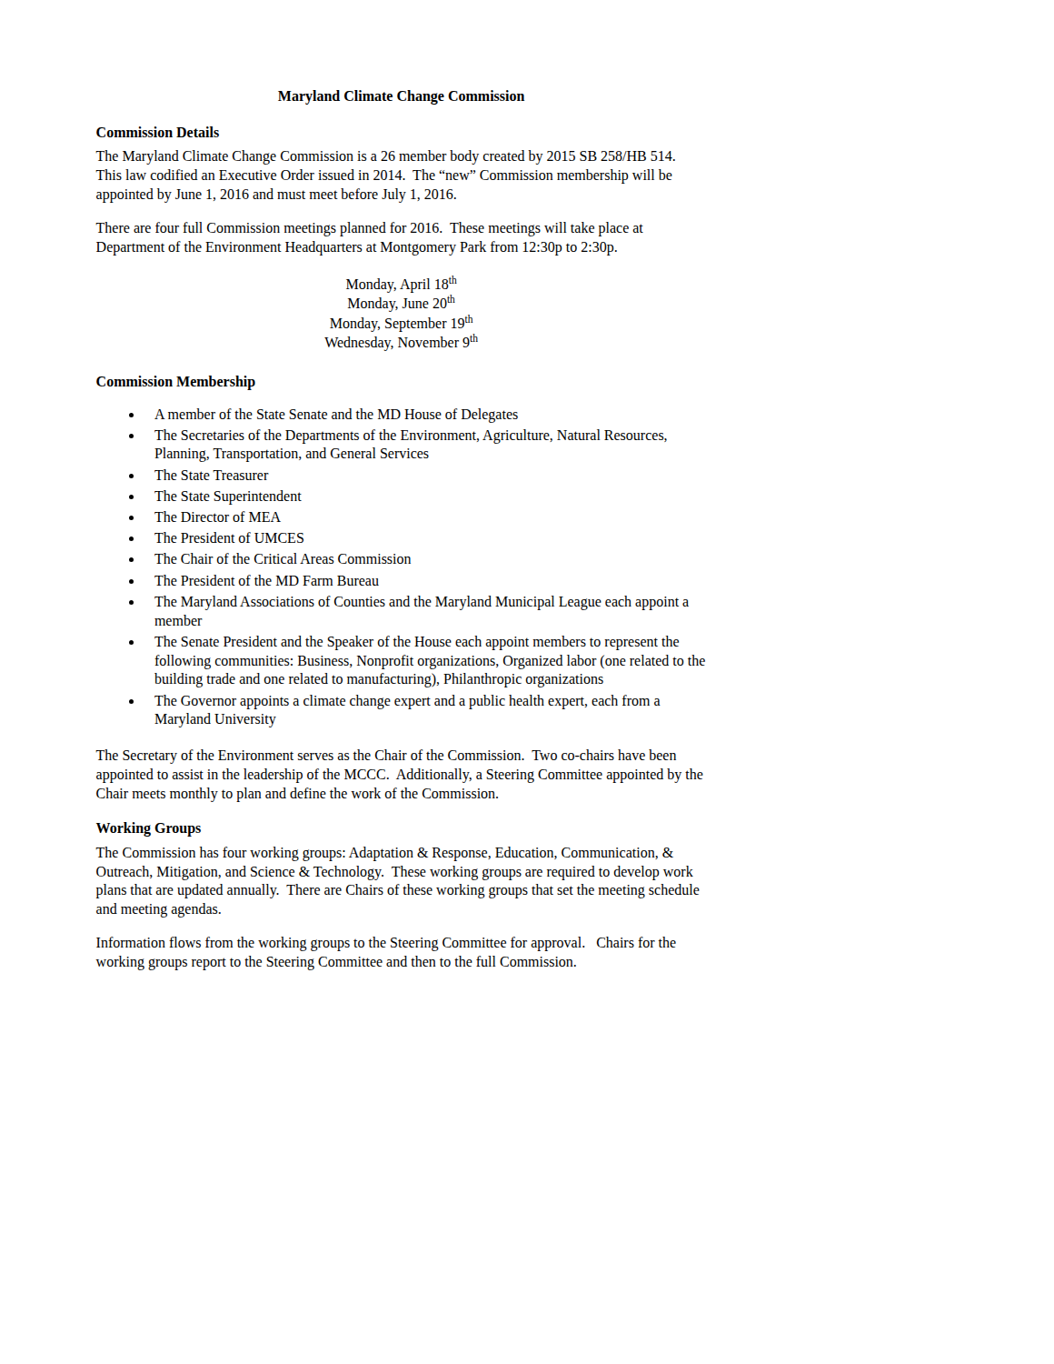Maryland Climate Change Commission
Commission Details
The Maryland Climate Change Commission is a 26 member body created by 2015 SB 258/HB 514. This law codified an Executive Order issued in 2014. The “new” Commission membership will be appointed by June 1, 2016 and must meet before July 1, 2016.
There are four full Commission meetings planned for 2016. These meetings will take place at Department of the Environment Headquarters at Montgomery Park from 12:30p to 2:30p.
Monday, April 18th
Monday, June 20th
Monday, September 19th
Wednesday, November 9th
Commission Membership
A member of the State Senate and the MD House of Delegates
The Secretaries of the Departments of the Environment, Agriculture, Natural Resources, Planning, Transportation, and General Services
The State Treasurer
The State Superintendent
The Director of MEA
The President of UMCES
The Chair of the Critical Areas Commission
The President of the MD Farm Bureau
The Maryland Associations of Counties and the Maryland Municipal League each appoint a member
The Senate President and the Speaker of the House each appoint members to represent the following communities: Business, Nonprofit organizations, Organized labor (one related to the building trade and one related to manufacturing), Philanthropic organizations
The Governor appoints a climate change expert and a public health expert, each from a Maryland University
The Secretary of the Environment serves as the Chair of the Commission. Two co-chairs have been appointed to assist in the leadership of the MCCC. Additionally, a Steering Committee appointed by the Chair meets monthly to plan and define the work of the Commission.
Working Groups
The Commission has four working groups: Adaptation & Response, Education, Communication, & Outreach, Mitigation, and Science & Technology. These working groups are required to develop work plans that are updated annually. There are Chairs of these working groups that set the meeting schedule and meeting agendas.
Information flows from the working groups to the Steering Committee for approval. Chairs for the working groups report to the Steering Committee and then to the full Commission.